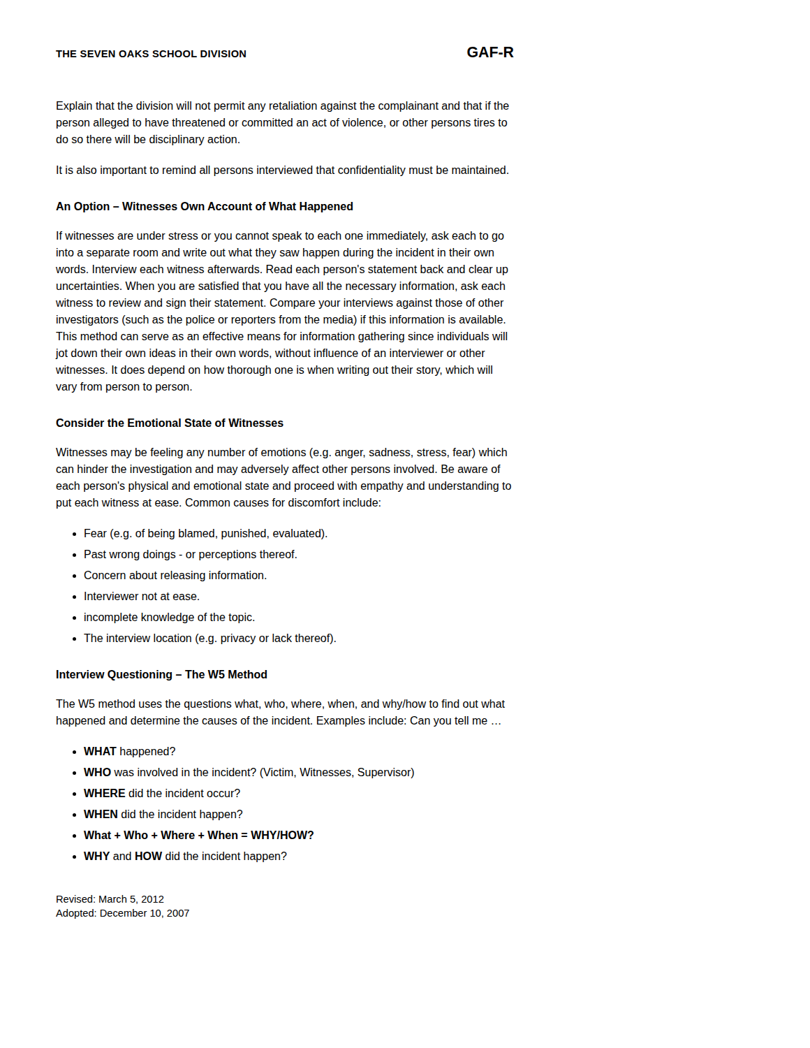THE SEVEN OAKS SCHOOL DIVISION GAF-R
Explain that the division will not permit any retaliation against the complainant and that if the person alleged to have threatened or committed an act of violence, or other persons tires to do so there will be disciplinary action.
It is also important to remind all persons interviewed that confidentiality must be maintained.
An Option – Witnesses Own Account of What Happened
If witnesses are under stress or you cannot speak to each one immediately, ask each to go into a separate room and write out what they saw happen during the incident in their own words. Interview each witness afterwards. Read each person's statement back and clear up uncertainties. When you are satisfied that you have all the necessary information, ask each witness to review and sign their statement. Compare your interviews against those of other investigators (such as the police or reporters from the media) if this information is available. This method can serve as an effective means for information gathering since individuals will jot down their own ideas in their own words, without influence of an interviewer or other witnesses. It does depend on how thorough one is when writing out their story, which will vary from person to person.
Consider the Emotional State of Witnesses
Witnesses may be feeling any number of emotions (e.g. anger, sadness, stress, fear) which can hinder the investigation and may adversely affect other persons involved. Be aware of each person's physical and emotional state and proceed with empathy and understanding to put each witness at ease. Common causes for discomfort include:
Fear (e.g. of being blamed, punished, evaluated).
Past wrong doings - or perceptions thereof.
Concern about releasing information.
Interviewer not at ease.
incomplete knowledge of the topic.
The interview location (e.g. privacy or lack thereof).
Interview Questioning – The W5 Method
The W5 method uses the questions what, who, where, when, and why/how to find out what happened and determine the causes of the incident. Examples include: Can you tell me …
WHAT happened?
WHO was involved in the incident? (Victim, Witnesses, Supervisor)
WHERE did the incident occur?
WHEN did the incident happen?
What + Who + Where + When = WHY/HOW?
WHY and HOW did the incident happen?
Revised: March 5, 2012
Adopted: December 10, 2007